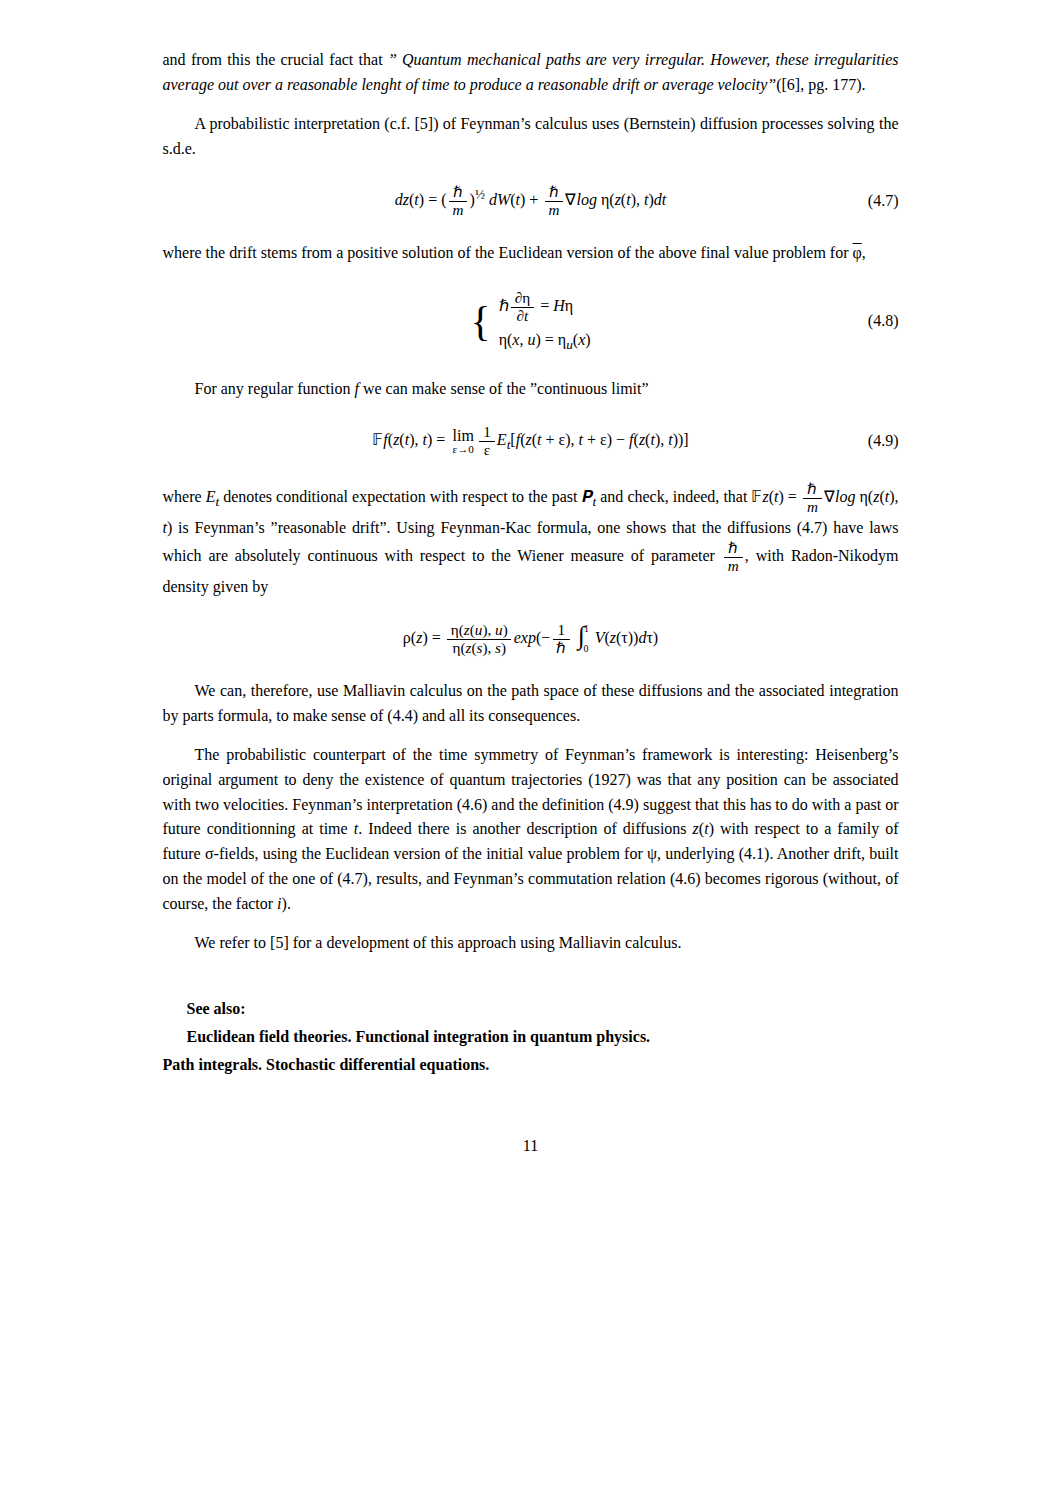and from this the crucial fact that ” Quantum mechanical paths are very irregular. However, these irregularities average out over a reasonable lenght of time to produce a reasonable drift or average velocity”([6], pg. 177).
A probabilistic interpretation (c.f. [5]) of Feynman’s calculus uses (Bernstein) diffusion processes solving the s.d.e.
dz(t) = (ℏm)½ dW(t) + ℏm∇log η(z(t), t)dt
(4.7)
where the drift stems from a positive solution of the Euclidean version of the above final value problem for φ,
{
ℏ∂η∂t = Hη
η(x, u) = ηu(x)
(4.8)
For any regular function f we can make sense of the ”continuous limit”
𝔽f(z(t), t) = lim ε→01 ε Et[f(z(t + ε), t + ε) − f(z(t), t))]
(4.9)
where Et denotes conditional expectation with respect to the past 𝑷t and check, indeed, that 𝔽z(t) = ℏm∇log η(z(t), t) is Feynman’s ”reasonable drift”. Using Feynman-Kac formula, one shows that the diffusions (4.7) have laws which are absolutely continuous with respect to the Wiener measure of parameter ℏm, with Radon-Nikodym density given by
ρ(z) = η(z(u), u) η(z(s), s) exp(−1 ℏ ∫01 V(z(τ))dτ)
We can, therefore, use Malliavin calculus on the path space of these diffusions and the associated integration by parts formula, to make sense of (4.4) and all its consequences.
The probabilistic counterpart of the time symmetry of Feynman’s framework is interesting: Heisenberg’s original argument to deny the existence of quantum trajectories (1927) was that any position can be associated with two velocities. Feynman’s interpretation (4.6) and the definition (4.9) suggest that this has to do with a past or future conditionning at time t. Indeed there is another description of diffusions z(t) with respect to a family of future σ-fields, using the Euclidean version of the initial value problem for ψ, underlying (4.1). Another drift, built on the model of the one of (4.7), results, and Feynman’s commutation relation (4.6) becomes rigorous (without, of course, the factor i).
We refer to [5] for a development of this approach using Malliavin calculus.
See also:
Euclidean field theories. Functional integration in quantum physics.
Path integrals. Stochastic differential equations.
11